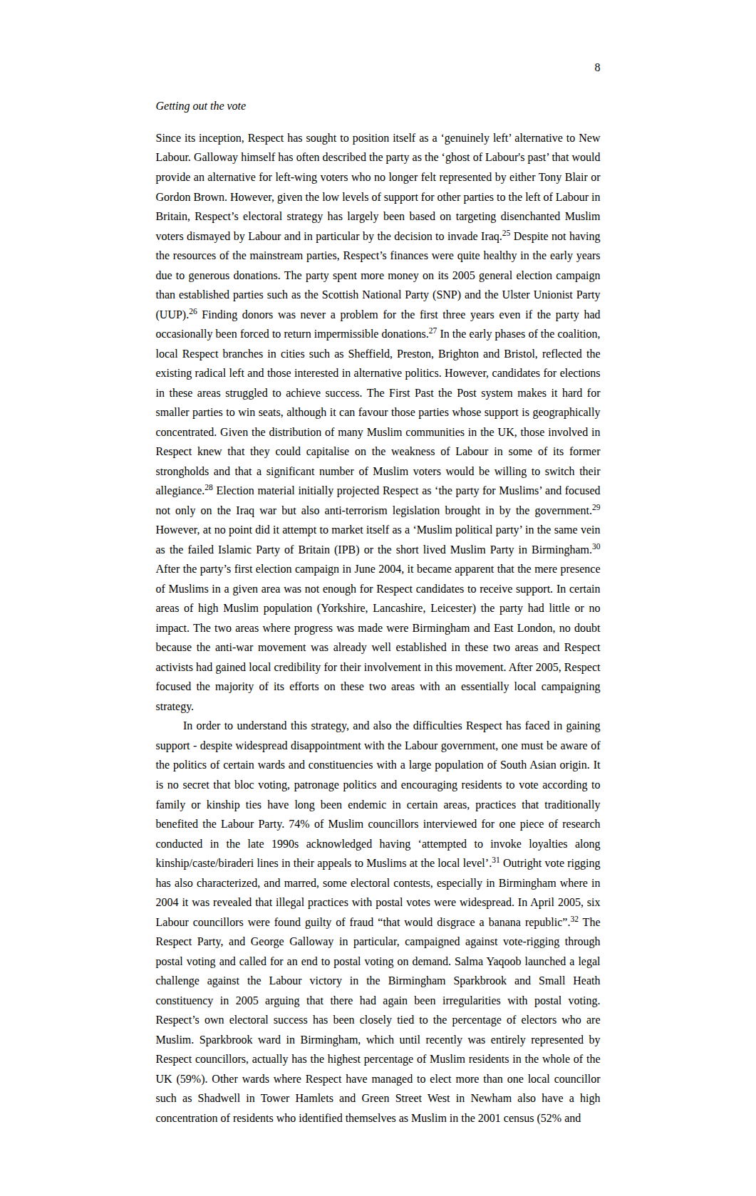8
Getting out the vote
Since its inception, Respect has sought to position itself as a ‘genuinely left’ alternative to New Labour. Galloway himself has often described the party as the ‘ghost of Labour's past’ that would provide an alternative for left-wing voters who no longer felt represented by either Tony Blair or Gordon Brown. However, given the low levels of support for other parties to the left of Labour in Britain, Respect’s electoral strategy has largely been based on targeting disenchanted Muslim voters dismayed by Labour and in particular by the decision to invade Iraq.25 Despite not having the resources of the mainstream parties, Respect’s finances were quite healthy in the early years due to generous donations. The party spent more money on its 2005 general election campaign than established parties such as the Scottish National Party (SNP) and the Ulster Unionist Party (UUP).26 Finding donors was never a problem for the first three years even if the party had occasionally been forced to return impermissible donations.27 In the early phases of the coalition, local Respect branches in cities such as Sheffield, Preston, Brighton and Bristol, reflected the existing radical left and those interested in alternative politics. However, candidates for elections in these areas struggled to achieve success. The First Past the Post system makes it hard for smaller parties to win seats, although it can favour those parties whose support is geographically concentrated. Given the distribution of many Muslim communities in the UK, those involved in Respect knew that they could capitalise on the weakness of Labour in some of its former strongholds and that a significant number of Muslim voters would be willing to switch their allegiance.28 Election material initially projected Respect as ‘the party for Muslims’ and focused not only on the Iraq war but also anti-terrorism legislation brought in by the government.29 However, at no point did it attempt to market itself as a ‘Muslim political party’ in the same vein as the failed Islamic Party of Britain (IPB) or the short lived Muslim Party in Birmingham.30 After the party’s first election campaign in June 2004, it became apparent that the mere presence of Muslims in a given area was not enough for Respect candidates to receive support. In certain areas of high Muslim population (Yorkshire, Lancashire, Leicester) the party had little or no impact. The two areas where progress was made were Birmingham and East London, no doubt because the anti-war movement was already well established in these two areas and Respect activists had gained local credibility for their involvement in this movement. After 2005, Respect focused the majority of its efforts on these two areas with an essentially local campaigning strategy.
In order to understand this strategy, and also the difficulties Respect has faced in gaining support - despite widespread disappointment with the Labour government, one must be aware of the politics of certain wards and constituencies with a large population of South Asian origin. It is no secret that bloc voting, patronage politics and encouraging residents to vote according to family or kinship ties have long been endemic in certain areas, practices that traditionally benefited the Labour Party. 74% of Muslim councillors interviewed for one piece of research conducted in the late 1990s acknowledged having ‘attempted to invoke loyalties along kinship/caste/biraderi lines in their appeals to Muslims at the local level’.31 Outright vote rigging has also characterized, and marred, some electoral contests, especially in Birmingham where in 2004 it was revealed that illegal practices with postal votes were widespread. In April 2005, six Labour councillors were found guilty of fraud “that would disgrace a banana republic”.32 The Respect Party, and George Galloway in particular, campaigned against vote-rigging through postal voting and called for an end to postal voting on demand. Salma Yaqoob launched a legal challenge against the Labour victory in the Birmingham Sparkbrook and Small Heath constituency in 2005 arguing that there had again been irregularities with postal voting. Respect’s own electoral success has been closely tied to the percentage of electors who are Muslim. Sparkbrook ward in Birmingham, which until recently was entirely represented by Respect councillors, actually has the highest percentage of Muslim residents in the whole of the UK (59%). Other wards where Respect have managed to elect more than one local councillor such as Shadwell in Tower Hamlets and Green Street West in Newham also have a high concentration of residents who identified themselves as Muslim in the 2001 census (52% and